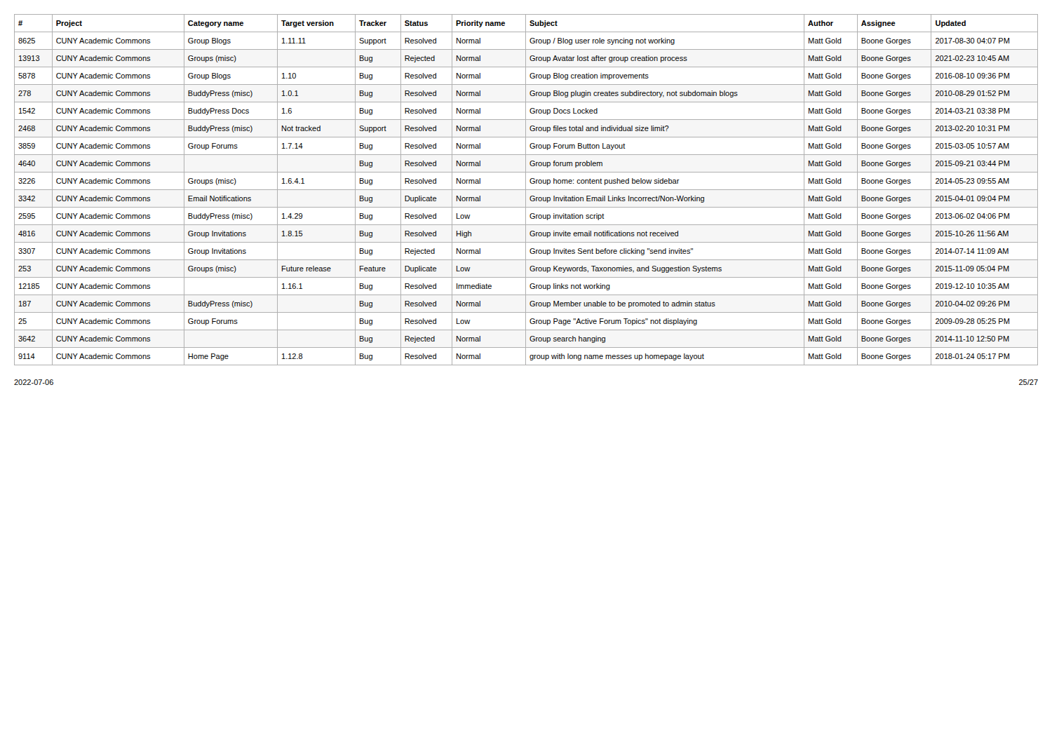| # | Project | Category name | Target version | Tracker | Status | Priority name | Subject | Author | Assignee | Updated |
| --- | --- | --- | --- | --- | --- | --- | --- | --- | --- | --- |
| 8625 | CUNY Academic Commons | Group Blogs | 1.11.11 | Support | Resolved | Normal | Group / Blog user role syncing not working | Matt Gold | Boone Gorges | 2017-08-30 04:07 PM |
| 13913 | CUNY Academic Commons | Groups (misc) | | Bug | Rejected | Normal | Group Avatar lost after group creation process | Matt Gold | Boone Gorges | 2021-02-23 10:45 AM |
| 5878 | CUNY Academic Commons | Group Blogs | 1.10 | Bug | Resolved | Normal | Group Blog creation improvements | Matt Gold | Boone Gorges | 2016-08-10 09:36 PM |
| 278 | CUNY Academic Commons | BuddyPress (misc) | 1.0.1 | Bug | Resolved | Normal | Group Blog plugin creates subdirectory, not subdomain blogs | Matt Gold | Boone Gorges | 2010-08-29 01:52 PM |
| 1542 | CUNY Academic Commons | BuddyPress Docs | 1.6 | Bug | Resolved | Normal | Group Docs Locked | Matt Gold | Boone Gorges | 2014-03-21 03:38 PM |
| 2468 | CUNY Academic Commons | BuddyPress (misc) | Not tracked | Support | Resolved | Normal | Group files total and individual size limit? | Matt Gold | Boone Gorges | 2013-02-20 10:31 PM |
| 3859 | CUNY Academic Commons | Group Forums | 1.7.14 | Bug | Resolved | Normal | Group Forum Button Layout | Matt Gold | Boone Gorges | 2015-03-05 10:57 AM |
| 4640 | CUNY Academic Commons | | | Bug | Resolved | Normal | Group forum problem | Matt Gold | Boone Gorges | 2015-09-21 03:44 PM |
| 3226 | CUNY Academic Commons | Groups (misc) | 1.6.4.1 | Bug | Resolved | Normal | Group home: content pushed below sidebar | Matt Gold | Boone Gorges | 2014-05-23 09:55 AM |
| 3342 | CUNY Academic Commons | Email Notifications | | Bug | Duplicate | Normal | Group Invitation Email Links Incorrect/Non-Working | Matt Gold | Boone Gorges | 2015-04-01 09:04 PM |
| 2595 | CUNY Academic Commons | BuddyPress (misc) | 1.4.29 | Bug | Resolved | Low | Group invitation script | Matt Gold | Boone Gorges | 2013-06-02 04:06 PM |
| 4816 | CUNY Academic Commons | Group Invitations | 1.8.15 | Bug | Resolved | High | Group invite email notifications not received | Matt Gold | Boone Gorges | 2015-10-26 11:56 AM |
| 3307 | CUNY Academic Commons | Group Invitations | | Bug | Rejected | Normal | Group Invites Sent before clicking "send invites" | Matt Gold | Boone Gorges | 2014-07-14 11:09 AM |
| 253 | CUNY Academic Commons | Groups (misc) | Future release | Feature | Duplicate | Low | Group Keywords, Taxonomies, and Suggestion Systems | Matt Gold | Boone Gorges | 2015-11-09 05:04 PM |
| 12185 | CUNY Academic Commons | | 1.16.1 | Bug | Resolved | Immediate | Group links not working | Matt Gold | Boone Gorges | 2019-12-10 10:35 AM |
| 187 | CUNY Academic Commons | BuddyPress (misc) | | Bug | Resolved | Normal | Group Member unable to be promoted to admin status | Matt Gold | Boone Gorges | 2010-04-02 09:26 PM |
| 25 | CUNY Academic Commons | Group Forums | | Bug | Resolved | Low | Group Page "Active Forum Topics" not displaying | Matt Gold | Boone Gorges | 2009-09-28 05:25 PM |
| 3642 | CUNY Academic Commons | | | Bug | Rejected | Normal | Group search hanging | Matt Gold | Boone Gorges | 2014-11-10 12:50 PM |
| 9114 | CUNY Academic Commons | Home Page | 1.12.8 | Bug | Resolved | Normal | group with long name messes up homepage layout | Matt Gold | Boone Gorges | 2018-01-24 05:17 PM |
2022-07-06 25/27